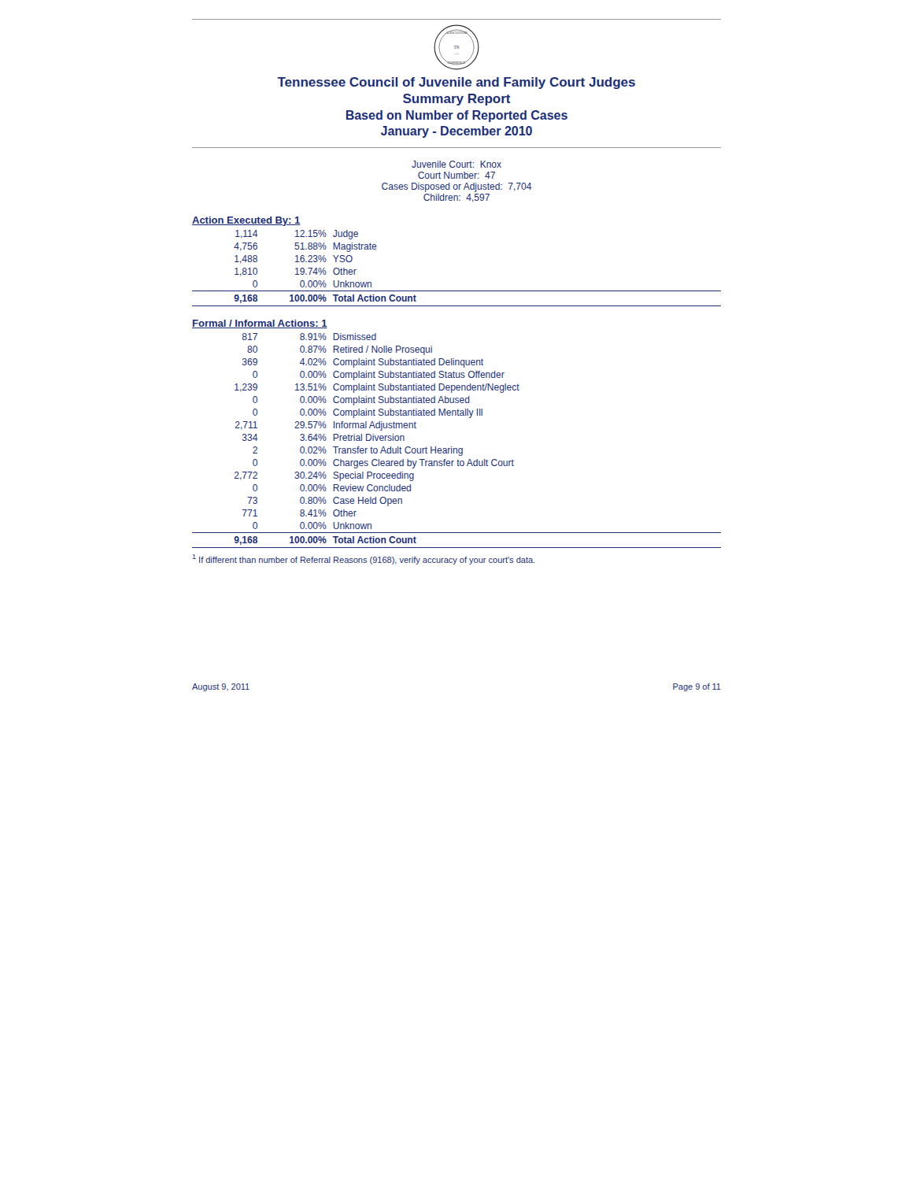Tennessee Council of Juvenile and Family Court Judges
Summary Report
Based on Number of Reported Cases
January - December 2010
Juvenile Court: Knox
Court Number: 47
Cases Disposed or Adjusted: 7,704
Children: 4,597
Action Executed By: 1
| 1,114 | 12.15% | Judge |
| 4,756 | 51.88% | Magistrate |
| 1,488 | 16.23% | YSO |
| 1,810 | 19.74% | Other |
| 0 | 0.00% | Unknown |
| 9,168 | 100.00% | Total Action Count |
Formal / Informal Actions: 1
| 817 | 8.91% | Dismissed |
| 80 | 0.87% | Retired / Nolle Prosequi |
| 369 | 4.02% | Complaint Substantiated Delinquent |
| 0 | 0.00% | Complaint Substantiated Status Offender |
| 1,239 | 13.51% | Complaint Substantiated Dependent/Neglect |
| 0 | 0.00% | Complaint Substantiated Abused |
| 0 | 0.00% | Complaint Substantiated Mentally Ill |
| 2,711 | 29.57% | Informal Adjustment |
| 334 | 3.64% | Pretrial Diversion |
| 2 | 0.02% | Transfer to Adult Court Hearing |
| 0 | 0.00% | Charges Cleared by Transfer to Adult Court |
| 2,772 | 30.24% | Special Proceeding |
| 0 | 0.00% | Review Concluded |
| 73 | 0.80% | Case Held Open |
| 771 | 8.41% | Other |
| 0 | 0.00% | Unknown |
| 9,168 | 100.00% | Total Action Count |
1 If different than number of Referral Reasons (9168), verify accuracy of your court's data.
August 9, 2011
Page 9 of 11